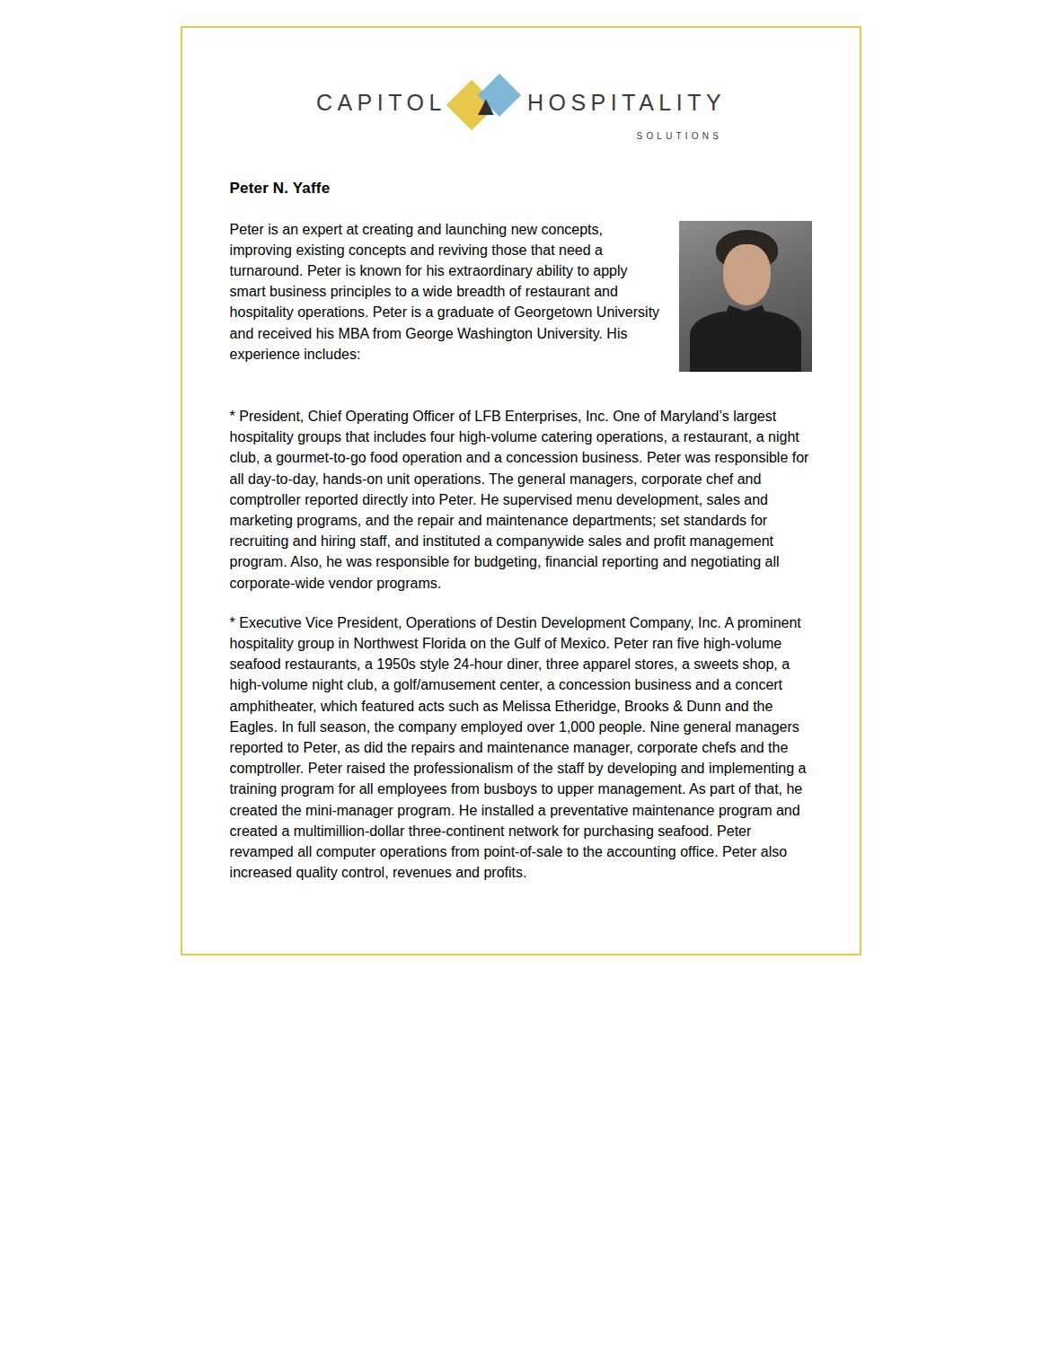CAPITOL ▲HOSPITALITY
SOLUTIONS
Peter N. Yaffe
Peter is an expert at creating and launching new concepts, improving existing concepts and reviving those that need a turnaround. Peter is known for his extraordinary ability to apply smart business principles to a wide breadth of restaurant and hospitality operations. Peter is a graduate of Georgetown University and received his MBA from George Washington University. His experience includes:
* President, Chief Operating Officer of LFB Enterprises, Inc. One of Maryland’s largest hospitality groups that includes four high-volume catering operations, a restaurant, a night club, a gourmet-to-go food operation and a concession business. Peter was responsible for all day-to-day, hands-on unit operations. The general managers, corporate chef and comptroller reported directly into Peter. He supervised menu development, sales and marketing programs, and the repair and maintenance departments; set standards for recruiting and hiring staff, and instituted a companywide sales and profit management program. Also, he was responsible for budgeting, financial reporting and negotiating all corporate-wide vendor programs.
* Executive Vice President, Operations of Destin Development Company, Inc. A prominent hospitality group in Northwest Florida on the Gulf of Mexico. Peter ran five high-volume seafood restaurants, a 1950s style 24-hour diner, three apparel stores, a sweets shop, a high-volume night club, a golf/amusement center, a concession business and a concert amphitheater, which featured acts such as Melissa Etheridge, Brooks & Dunn and the Eagles. In full season, the company employed over 1,000 people. Nine general managers reported to Peter, as did the repairs and maintenance manager, corporate chefs and the comptroller. Peter raised the professionalism of the staff by developing and implementing a training program for all employees from busboys to upper management. As part of that, he created the mini-manager program. He installed a preventative maintenance program and created a multimillion-dollar three-continent network for purchasing seafood. Peter revamped all computer operations from point-of-sale to the accounting office. Peter also increased quality control, revenues and profits.